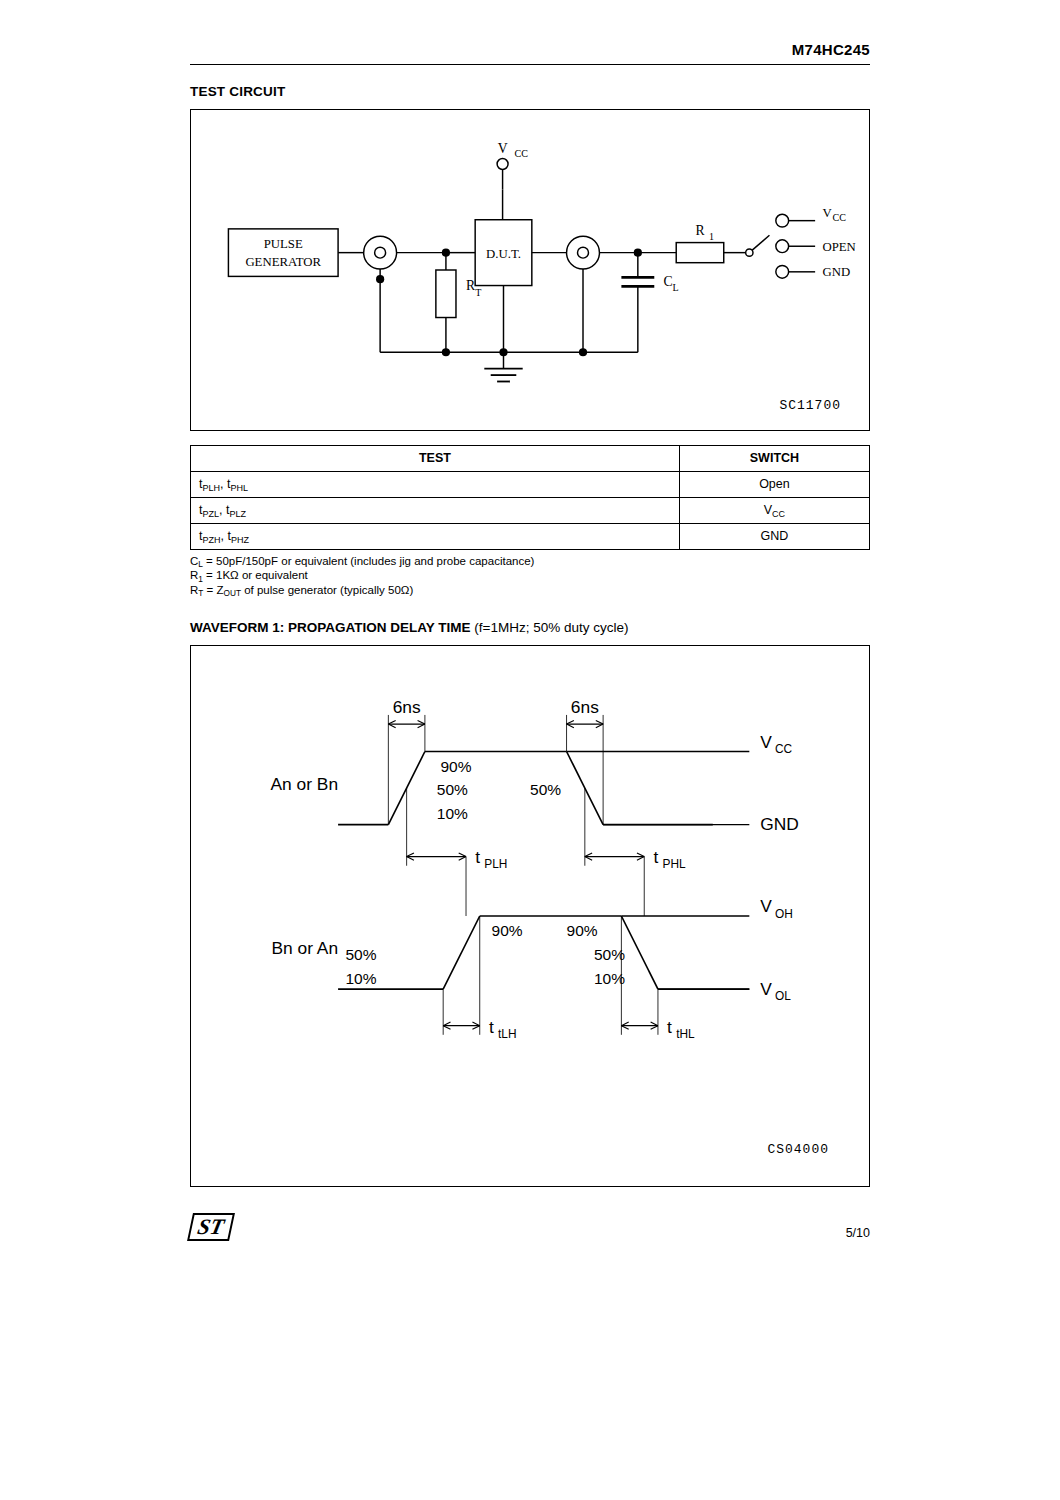M74HC245
TEST CIRCUIT
V CC PULSE GENERATOR D.U.T. R 1 R T C L V CC OPEN GND
SC11700
| TEST | SWITCH |
| --- | --- |
| t PLH , t PHL | Open |
| t PZL , t PLZ | V CC |
| t PZH , t PHZ | GND |
CL = 50pF/150pF or equivalent (includes jig and probe capacitance)
R1 = 1KΩ or equivalent
RT = ZOUT of pulse generator (typically 50Ω)
WAVEFORM 1: PROPAGATION DELAY TIME (f=1MHz; 50% duty cycle)
6ns 6ns An or Bn 90% 50% 50% 10% V CC GND t PLH t PHL Bn or An 90% 90% 50% 10% 50% 10% V OH V OL t tLH t tHL
CS04000
ST
5/10